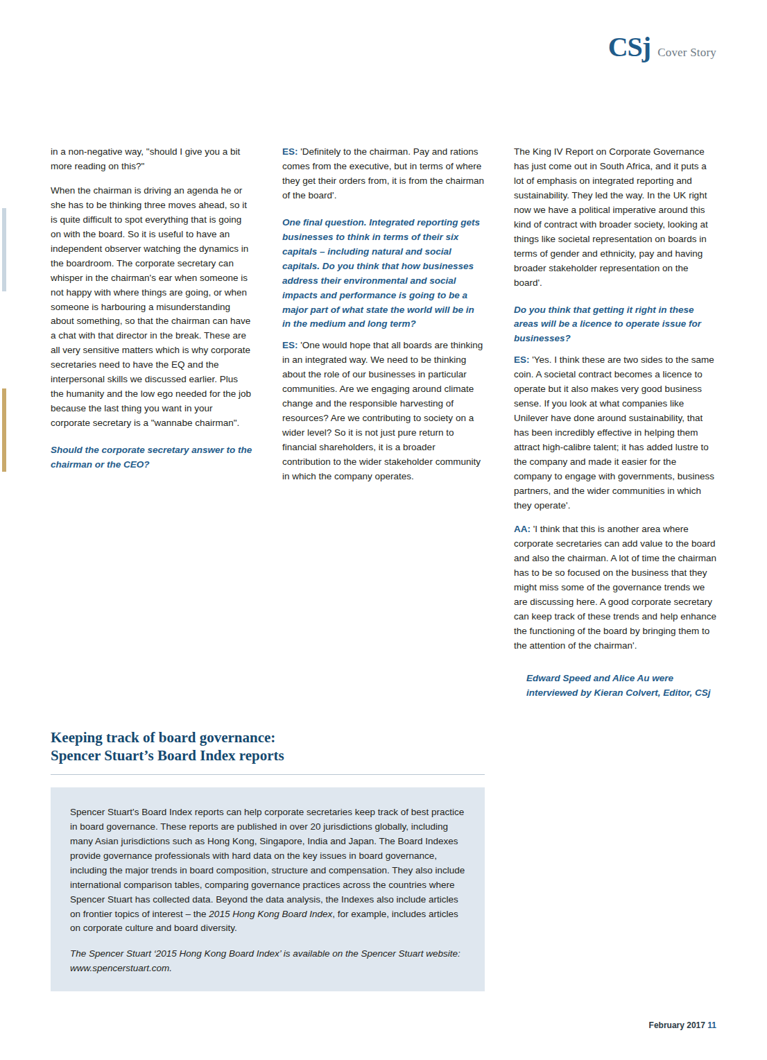CSj Cover Story
in a non-negative way, "should I give you a bit more reading on this?"
When the chairman is driving an agenda he or she has to be thinking three moves ahead, so it is quite difficult to spot everything that is going on with the board. So it is useful to have an independent observer watching the dynamics in the boardroom. The corporate secretary can whisper in the chairman's ear when someone is not happy with where things are going, or when someone is harbouring a misunderstanding about something, so that the chairman can have a chat with that director in the break. These are all very sensitive matters which is why corporate secretaries need to have the EQ and the interpersonal skills we discussed earlier. Plus the humanity and the low ego needed for the job because the last thing you want in your corporate secretary is a "wannabe chairman".
Should the corporate secretary answer to the chairman or the CEO?
ES: 'Definitely to the chairman. Pay and rations comes from the executive, but in terms of where they get their orders from, it is from the chairman of the board'.
One final question. Integrated reporting gets businesses to think in terms of their six capitals – including natural and social capitals. Do you think that how businesses address their environmental and social impacts and performance is going to be a major part of what state the world will be in in the medium and long term?
ES: 'One would hope that all boards are thinking in an integrated way. We need to be thinking about the role of our businesses in particular communities. Are we engaging around climate change and the responsible harvesting of resources? Are we contributing to society on a wider level? So it is not just pure return to financial shareholders, it is a broader contribution to the wider stakeholder community in which the company operates.
The King IV Report on Corporate Governance has just come out in South Africa, and it puts a lot of emphasis on integrated reporting and sustainability. They led the way. In the UK right now we have a political imperative around this kind of contract with broader society, looking at things like societal representation on boards in terms of gender and ethnicity, pay and having broader stakeholder representation on the board'.
Do you think that getting it right in these areas will be a licence to operate issue for businesses?
ES: 'Yes. I think these are two sides to the same coin. A societal contract becomes a licence to operate but it also makes very good business sense. If you look at what companies like Unilever have done around sustainability, that has been incredibly effective in helping them attract high-calibre talent; it has added lustre to the company and made it easier for the company to engage with governments, business partners, and the wider communities in which they operate'.
AA: 'I think that this is another area where corporate secretaries can add value to the board and also the chairman. A lot of time the chairman has to be so focused on the business that they might miss some of the governance trends we are discussing here. A good corporate secretary can keep track of these trends and help enhance the functioning of the board by bringing them to the attention of the chairman'.
Edward Speed and Alice Au were interviewed by Kieran Colvert, Editor, CSj
Keeping track of board governance:
Spencer Stuart’s Board Index reports
Spencer Stuart's Board Index reports can help corporate secretaries keep track of best practice in board governance. These reports are published in over 20 jurisdictions globally, including many Asian jurisdictions such as Hong Kong, Singapore, India and Japan. The Board Indexes provide governance professionals with hard data on the key issues in board governance, including the major trends in board composition, structure and compensation. They also include international comparison tables, comparing governance practices across the countries where Spencer Stuart has collected data. Beyond the data analysis, the Indexes also include articles on frontier topics of interest – the 2015 Hong Kong Board Index, for example, includes articles on corporate culture and board diversity.
The Spencer Stuart ‘2015 Hong Kong Board Index’ is available on the Spencer Stuart website: www.spencerstuart.com.
February 2017 11